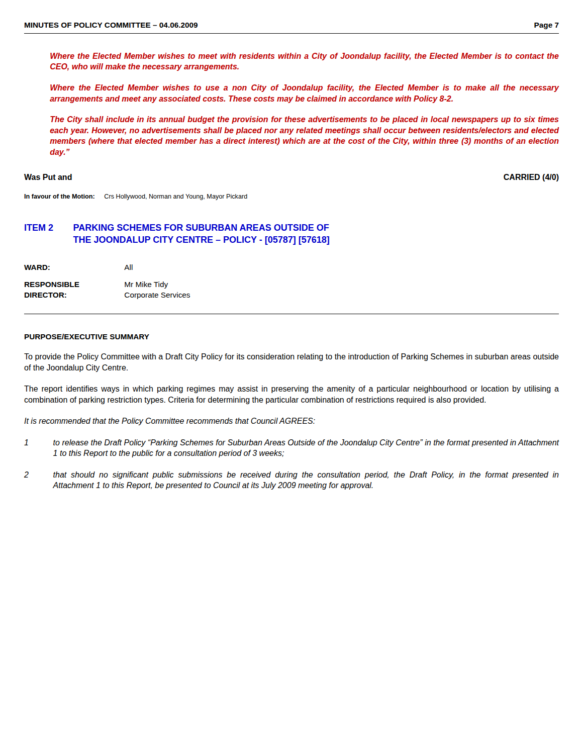MINUTES OF POLICY COMMITTEE – 04.06.2009 Page 7
Where the Elected Member wishes to meet with residents within a City of Joondalup facility, the Elected Member is to contact the CEO, who will make the necessary arrangements.
Where the Elected Member wishes to use a non City of Joondalup facility, the Elected Member is to make all the necessary arrangements and meet any associated costs. These costs may be claimed in accordance with Policy 8-2.
The City shall include in its annual budget the provision for these advertisements to be placed in local newspapers up to six times each year. However, no advertisements shall be placed nor any related meetings shall occur between residents/electors and elected members (where that elected member has a direct interest) which are at the cost of the City, within three (3) months of an election day.”
Was Put and CARRIED (4/0)
In favour of the Motion: Crs Hollywood, Norman and Young, Mayor Pickard
ITEM 2 PARKING SCHEMES FOR SUBURBAN AREAS OUTSIDE OF THE JOONDALUP CITY CENTRE – POLICY - [05787] [57618]
| WARD: | All |
| RESPONSIBLE DIRECTOR: | Mr Mike Tidy Corporate Services |
PURPOSE/EXECUTIVE SUMMARY
To provide the Policy Committee with a Draft City Policy for its consideration relating to the introduction of Parking Schemes in suburban areas outside of the Joondalup City Centre.
The report identifies ways in which parking regimes may assist in preserving the amenity of a particular neighbourhood or location by utilising a combination of parking restriction types. Criteria for determining the particular combination of restrictions required is also provided.
It is recommended that the Policy Committee recommends that Council AGREES:
1 to release the Draft Policy “Parking Schemes for Suburban Areas Outside of the Joondalup City Centre” in the format presented in Attachment 1 to this Report to the public for a consultation period of 3 weeks;
2 that should no significant public submissions be received during the consultation period, the Draft Policy, in the format presented in Attachment 1 to this Report, be presented to Council at its July 2009 meeting for approval.